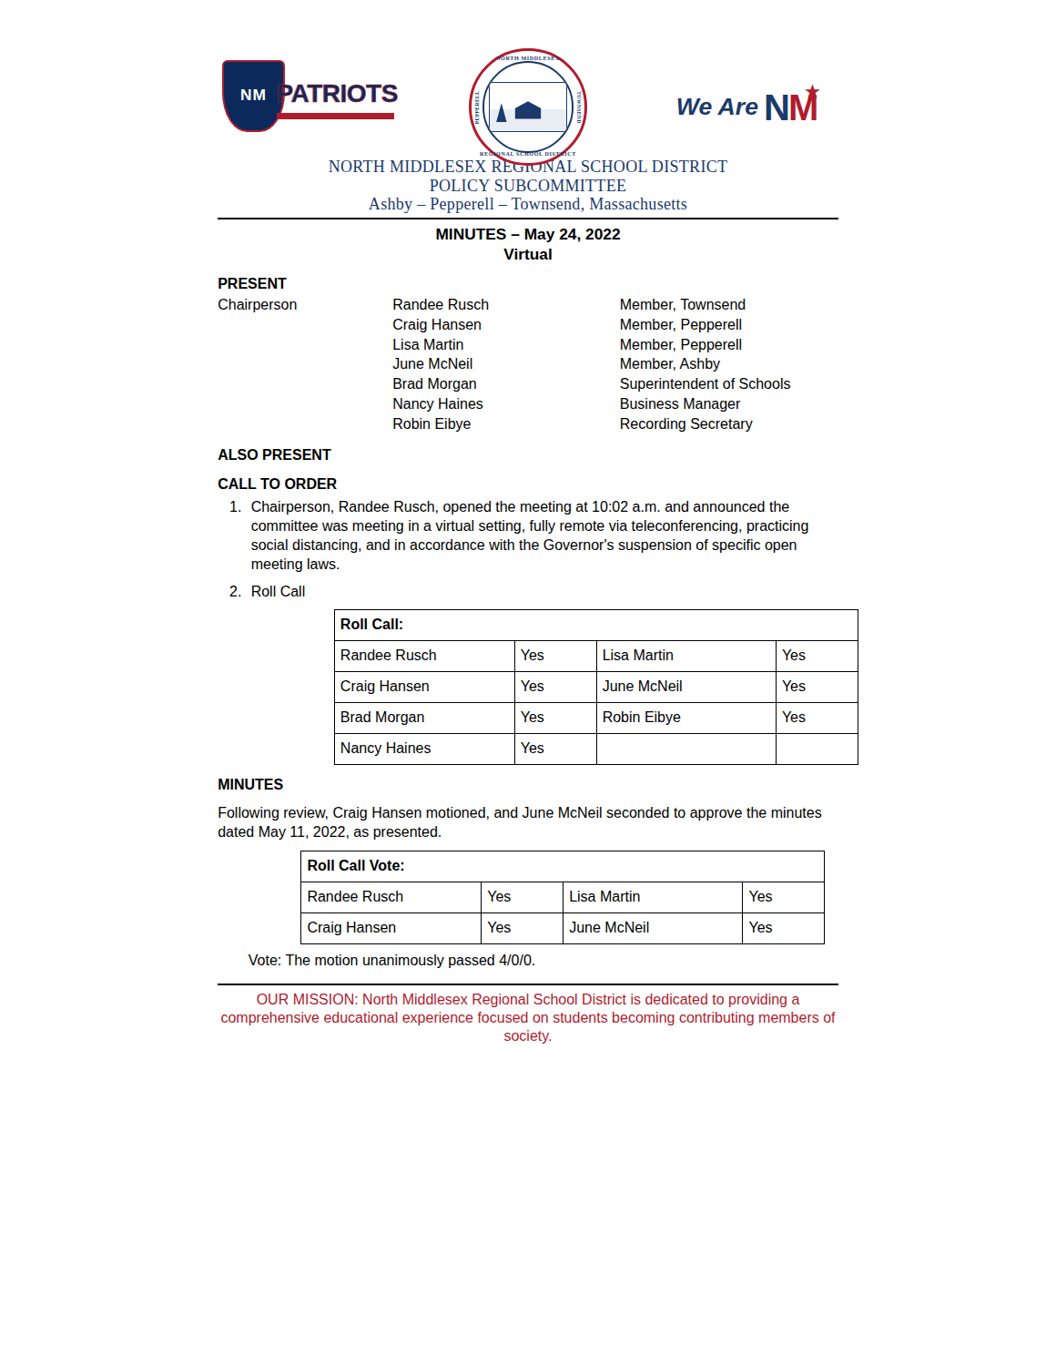NM
PATRIOTS
NORTH MIDDLESEX
PEPPERELL
TOWNSEND
REGIONAL SCHOOL DISTRICT
We Are NM★
NORTH MIDDLESEX REGIONAL SCHOOL DISTRICT
POLICY SUBCOMMITTEE
Ashby – Pepperell – Townsend, Massachusetts
MINUTES – May 24, 2022
Virtual
PRESENT
| Chairperson | Randee Rusch | Member, Townsend |
| | Craig Hansen | Member, Pepperell |
| | Lisa Martin | Member, Pepperell |
| | June McNeil | Member, Ashby |
| | Brad Morgan | Superintendent of Schools |
| | Nancy Haines | Business Manager |
| | Robin Eibye | Recording Secretary |
ALSO PRESENT
CALL TO ORDER
Chairperson, Randee Rusch, opened the meeting at 10:02 a.m. and announced the committee was meeting in a virtual setting, fully remote via teleconferencing, practicing social distancing, and in accordance with the Governor's suspension of specific open meeting laws.
Roll Call
| Roll Call: |
| --- |
| Randee Rusch | Yes | Lisa Martin | Yes |
| Craig Hansen | Yes | June McNeil | Yes |
| Brad Morgan | Yes | Robin Eibye | Yes |
| Nancy Haines | Yes | | |
MINUTES
Following review, Craig Hansen motioned, and June McNeil seconded to approve the minutes dated May 11, 2022, as presented.
| Roll Call Vote: |
| --- |
| Randee Rusch | Yes | Lisa Martin | Yes |
| Craig Hansen | Yes | June McNeil | Yes |
Vote: The motion unanimously passed 4/0/0.
OUR MISSION: North Middlesex Regional School District is dedicated to providing a comprehensive educational experience focused on students becoming contributing members of society.